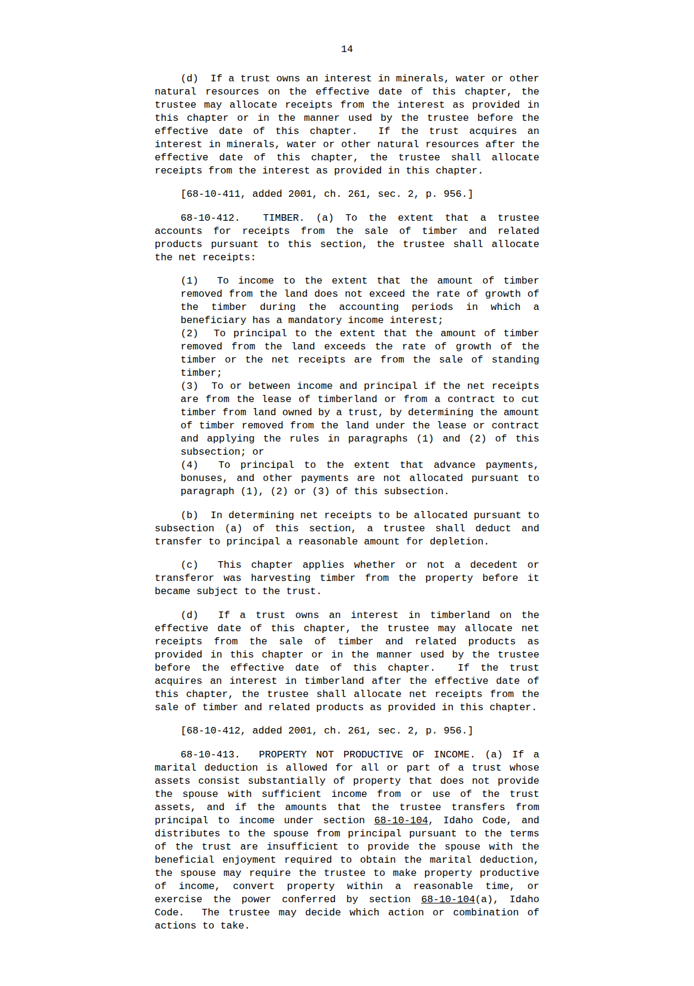14
(d) If a trust owns an interest in minerals, water or other natural resources on the effective date of this chapter, the trustee may allocate receipts from the interest as provided in this chapter or in the manner used by the trustee before the effective date of this chapter. If the trust acquires an interest in minerals, water or other natural resources after the effective date of this chapter, the trustee shall allocate receipts from the interest as provided in this chapter.
[68-10-411, added 2001, ch. 261, sec. 2, p. 956.]
68-10-412. TIMBER. (a) To the extent that a trustee accounts for receipts from the sale of timber and related products pursuant to this section, the trustee shall allocate the net receipts:
(1) To income to the extent that the amount of timber removed from the land does not exceed the rate of growth of the timber during the accounting periods in which a beneficiary has a mandatory income interest;
(2) To principal to the extent that the amount of timber removed from the land exceeds the rate of growth of the timber or the net receipts are from the sale of standing timber;
(3) To or between income and principal if the net receipts are from the lease of timberland or from a contract to cut timber from land owned by a trust, by determining the amount of timber removed from the land under the lease or contract and applying the rules in paragraphs (1) and (2) of this subsection; or
(4) To principal to the extent that advance payments, bonuses, and other payments are not allocated pursuant to paragraph (1), (2) or (3) of this subsection.
(b) In determining net receipts to be allocated pursuant to subsection (a) of this section, a trustee shall deduct and transfer to principal a reasonable amount for depletion.
(c) This chapter applies whether or not a decedent or transferor was harvesting timber from the property before it became subject to the trust.
(d) If a trust owns an interest in timberland on the effective date of this chapter, the trustee may allocate net receipts from the sale of timber and related products as provided in this chapter or in the manner used by the trustee before the effective date of this chapter. If the trust acquires an interest in timberland after the effective date of this chapter, the trustee shall allocate net receipts from the sale of timber and related products as provided in this chapter.
[68-10-412, added 2001, ch. 261, sec. 2, p. 956.]
68-10-413. PROPERTY NOT PRODUCTIVE OF INCOME. (a) If a marital deduction is allowed for all or part of a trust whose assets consist substantially of property that does not provide the spouse with sufficient income from or use of the trust assets, and if the amounts that the trustee transfers from principal to income under section 68-10-104, Idaho Code, and distributes to the spouse from principal pursuant to the terms of the trust are insufficient to provide the spouse with the beneficial enjoyment required to obtain the marital deduction, the spouse may require the trustee to make property productive of income, convert property within a reasonable time, or exercise the power conferred by section 68-10-104(a), Idaho Code. The trustee may decide which action or combination of actions to take.